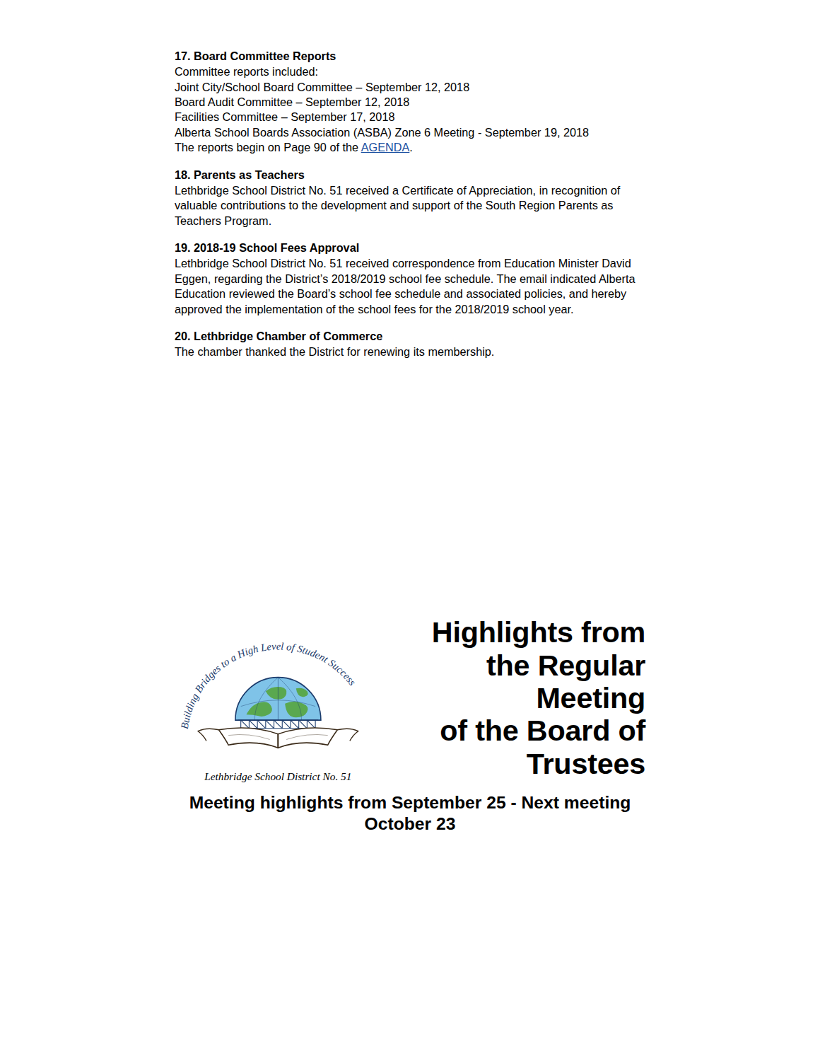17. Board Committee Reports
Committee reports included:
Joint City/School Board Committee – September 12, 2018
Board Audit Committee – September 12, 2018
Facilities Committee – September 17, 2018
Alberta School Boards Association (ASBA) Zone 6 Meeting - September 19, 2018
The reports begin on Page 90 of the AGENDA.
18. Parents as Teachers
Lethbridge School District No. 51 received a Certificate of Appreciation, in recognition of valuable contributions to the development and support of the South Region Parents as Teachers Program.
19. 2018-19 School Fees Approval
Lethbridge School District No. 51 received correspondence from Education Minister David Eggen, regarding the District’s 2018/2019 school fee schedule. The email indicated Alberta Education reviewed the Board’s school fee schedule and associated policies, and hereby approved the implementation of the school fees for the 2018/2019 school year.
20. Lethbridge Chamber of Commerce
The chamber thanked the District for renewing its membership.
Building Bridges to a High Level of Student Success
Lethbridge School District No. 51
Highlights from
the Regular Meeting
of the Board of Trustees
Meeting highlights from September 25 - Next meeting October 23